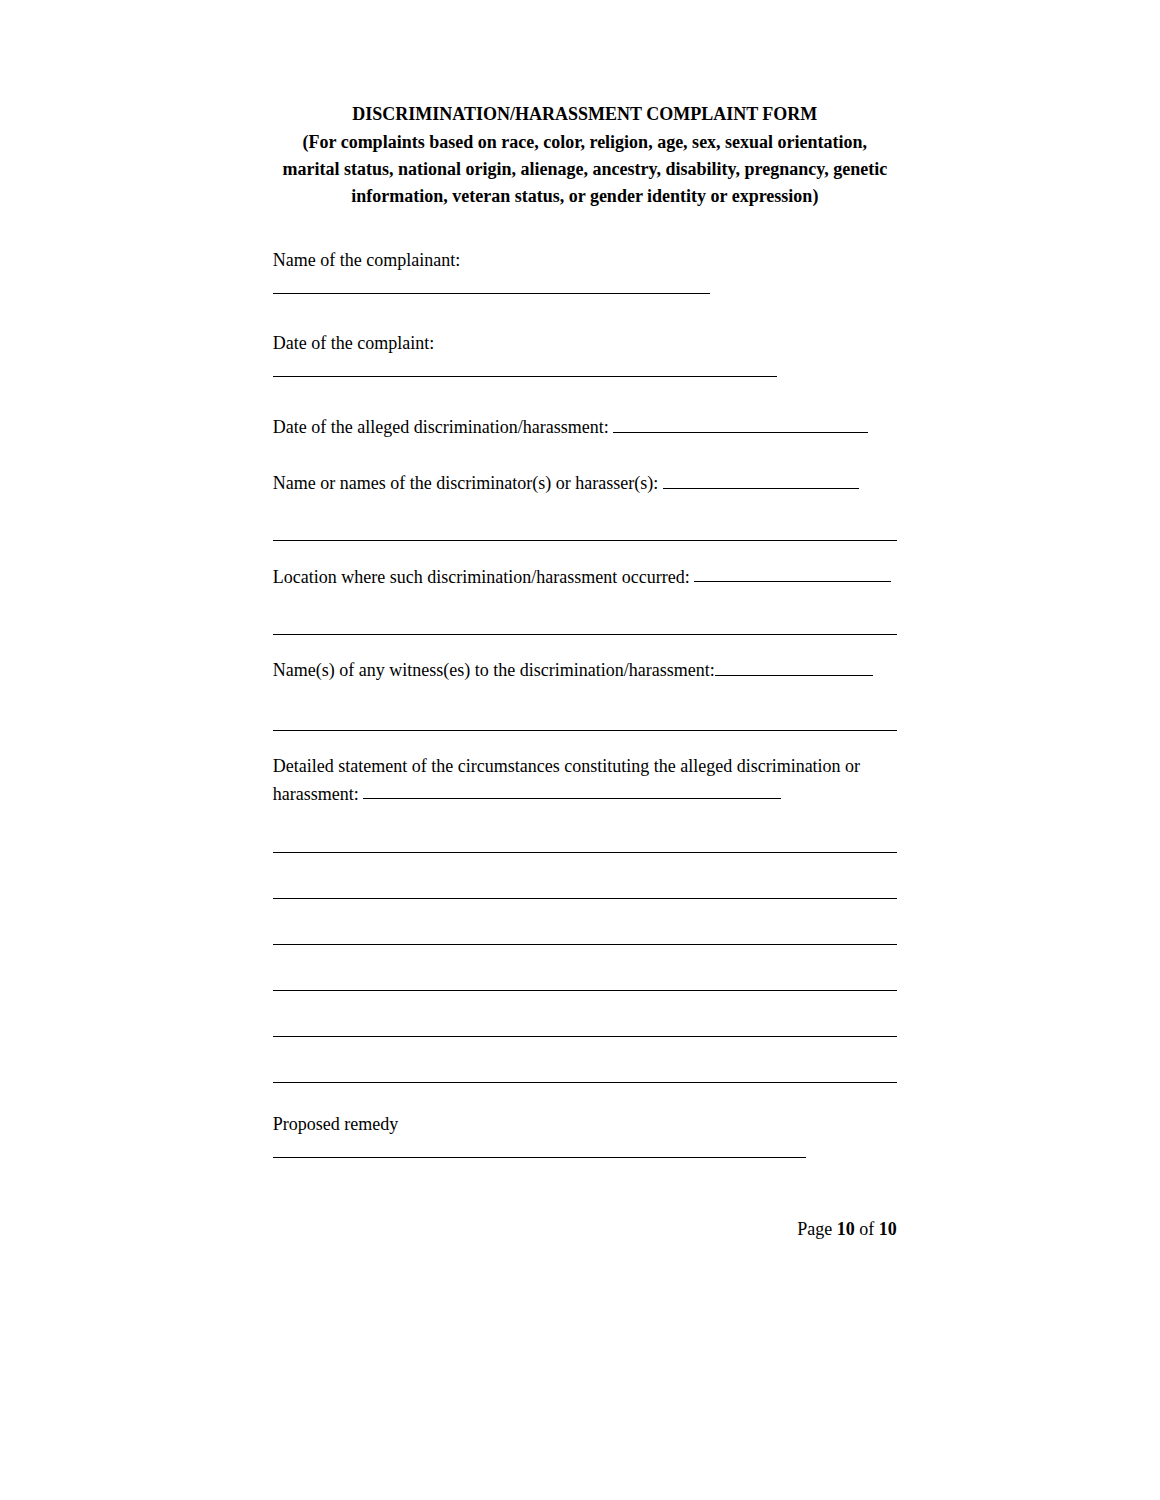DISCRIMINATION/HARASSMENT COMPLAINT FORM (For complaints based on race, color, religion, age, sex, sexual orientation, marital status, national origin, alienage, ancestry, disability, pregnancy, genetic information, veteran status, or gender identity or expression)
Name of the complainant:
Date of the complaint:
Date of the alleged discrimination/harassment:
Name or names of the discriminator(s) or harasser(s):
Location where such discrimination/harassment occurred:
Name(s) of any witness(es) to the discrimination/harassment:
Detailed statement of the circumstances constituting the alleged discrimination or harassment:
Proposed remedy
Page 10 of 10